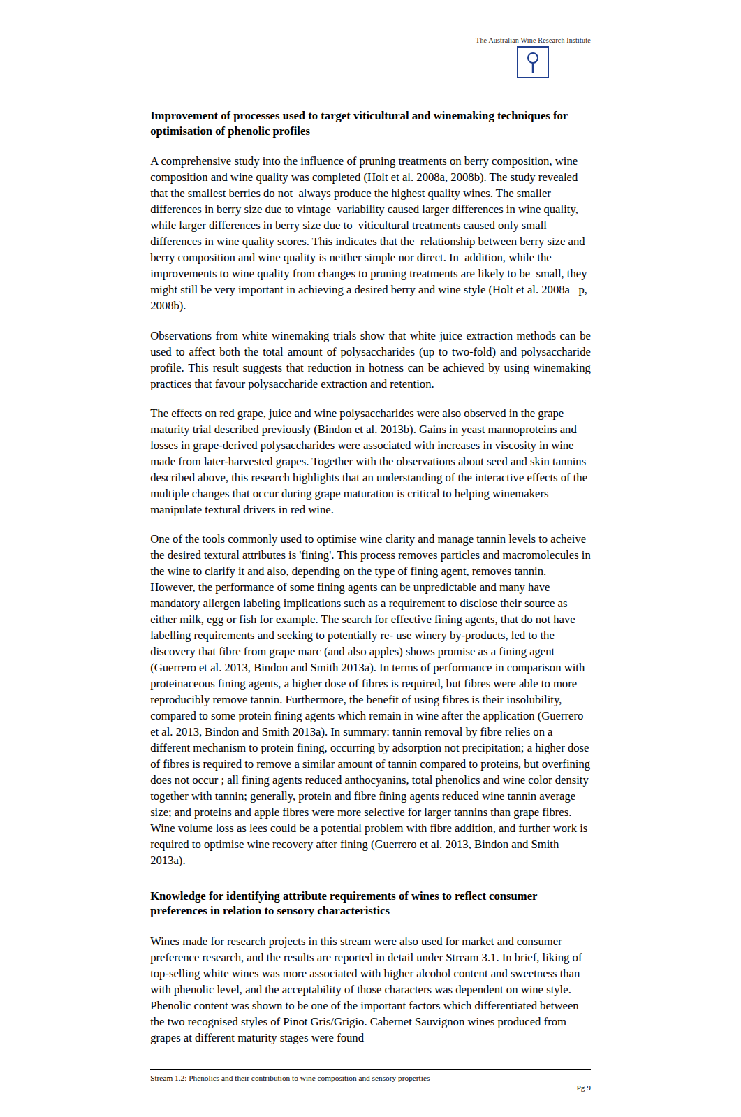The Australian Wine Research Institute
Improvement of processes used to target viticultural and winemaking techniques for optimisation of phenolic profiles
A comprehensive study into the influence of pruning treatments on berry composition, wine composition and wine quality was completed (Holt et al. 2008a, 2008b). The study revealed that the smallest berries do not always produce the highest quality wines. The smaller differences in berry size due to vintage variability caused larger differences in wine quality, while larger differences in berry size due to viticultural treatments caused only small differences in wine quality scores. This indicates that the relationship between berry size and berry composition and wine quality is neither simple nor direct. In addition, while the improvements to wine quality from changes to pruning treatments are likely to be small, they might still be very important in achieving a desired berry and wine style (Holt et al. 2008a p, 2008b).
Observations from white winemaking trials show that white juice extraction methods can be used to affect both the total amount of polysaccharides (up to two-fold) and polysaccharide profile. This result suggests that reduction in hotness can be achieved by using winemaking practices that favour polysaccharide extraction and retention.
The effects on red grape, juice and wine polysaccharides were also observed in the grape maturity trial described previously (Bindon et al. 2013b). Gains in yeast mannoproteins and losses in grape-derived polysaccharides were associated with increases in viscosity in wine made from later-harvested grapes. Together with the observations about seed and skin tannins described above, this research highlights that an understanding of the interactive effects of the multiple changes that occur during grape maturation is critical to helping winemakers manipulate textural drivers in red wine.
One of the tools commonly used to optimise wine clarity and manage tannin levels to acheive the desired textural attributes is 'fining'. This process removes particles and macromolecules in the wine to clarify it and also, depending on the type of fining agent, removes tannin. However, the performance of some fining agents can be unpredictable and many have mandatory allergen labeling implications such as a requirement to disclose their source as either milk, egg or fish for example. The search for effective fining agents, that do not have labelling requirements and seeking to potentially re- use winery by-products, led to the discovery that fibre from grape marc (and also apples) shows promise as a fining agent (Guerrero et al. 2013, Bindon and Smith 2013a). In terms of performance in comparison with proteinaceous fining agents, a higher dose of fibres is required, but fibres were able to more reproducibly remove tannin. Furthermore, the benefit of using fibres is their insolubility, compared to some protein fining agents which remain in wine after the application (Guerrero et al. 2013, Bindon and Smith 2013a). In summary: tannin removal by fibre relies on a different mechanism to protein fining, occurring by adsorption not precipitation; a higher dose of fibres is required to remove a similar amount of tannin compared to proteins, but overfining does not occur ; all fining agents reduced anthocyanins, total phenolics and wine color density together with tannin; generally, protein and fibre fining agents reduced wine tannin average size; and proteins and apple fibres were more selective for larger tannins than grape fibres. Wine volume loss as lees could be a potential problem with fibre addition, and further work is required to optimise wine recovery after fining (Guerrero et al. 2013, Bindon and Smith 2013a).
Knowledge for identifying attribute requirements of wines to reflect consumer preferences in relation to sensory characteristics
Wines made for research projects in this stream were also used for market and consumer preference research, and the results are reported in detail under Stream 3.1. In brief, liking of top-selling white wines was more associated with higher alcohol content and sweetness than with phenolic level, and the acceptability of those characters was dependent on wine style. Phenolic content was shown to be one of the important factors which differentiated between the two recognised styles of Pinot Gris/Grigio. Cabernet Sauvignon wines produced from grapes at different maturity stages were found
Stream 1.2: Phenolics and their contribution to wine composition and sensory properties Pg 9